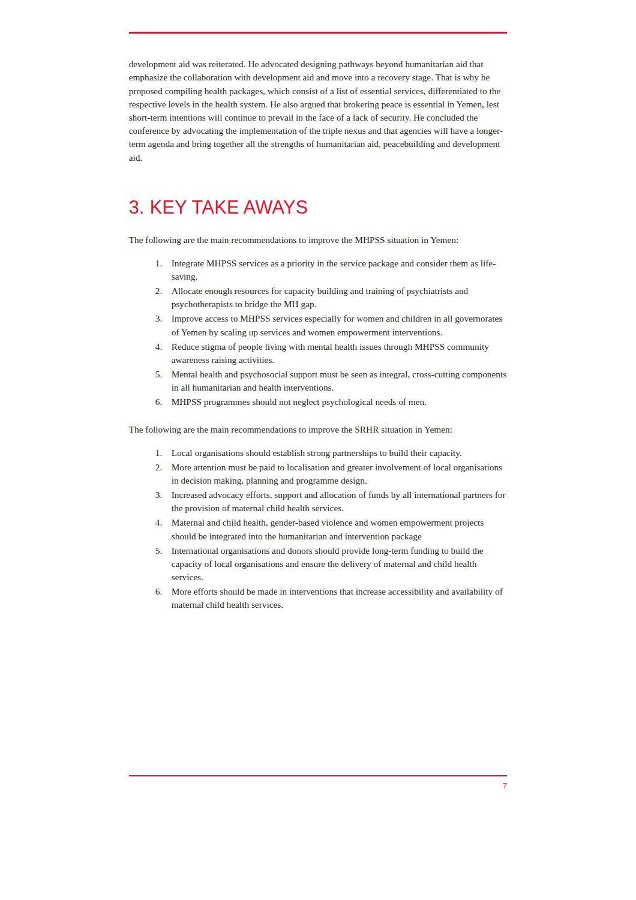development aid was reiterated. He advocated designing pathways beyond humanitarian aid that emphasize the collaboration with development aid and move into a recovery stage. That is why he proposed compiling health packages, which consist of a list of essential services, differentiated to the respective levels in the health system. He also argued that brokering peace is essential in Yemen, lest short-term intentions will continue to prevail in the face of a lack of security. He concluded the conference by advocating the implementation of the triple nexus and that agencies will have a longer-term agenda and bring together all the strengths of humanitarian aid, peacebuilding and development aid.
3. KEY TAKE AWAYS
The following are the main recommendations to improve the MHPSS situation in Yemen:
Integrate MHPSS services as a priority in the service package and consider them as life-saving.
Allocate enough resources for capacity building and training of psychiatrists and psychotherapists to bridge the MH gap.
Improve access to MHPSS services especially for women and children in all governorates of Yemen by scaling up services and women empowerment interventions.
Reduce stigma of people living with mental health issues through MHPSS community awareness raising activities.
Mental health and psychosocial support must be seen as integral, cross-cutting components in all humanitarian and health interventions.
MHPSS programmes should not neglect psychological needs of men.
The following are the main recommendations to improve the SRHR situation in Yemen:
Local organisations should establish strong partnerships to build their capacity.
More attention must be paid to localisation and greater involvement of local organisations in decision making, planning and programme design.
Increased advocacy efforts, support and allocation of funds by all international partners for the provision of maternal child health services.
Maternal and child health, gender-based violence and women empowerment projects should be integrated into the humanitarian and intervention package
International organisations and donors should provide long-term funding to build the capacity of local organisations and ensure the delivery of maternal and child health services.
More efforts should be made in interventions that increase accessibility and availability of maternal child health services.
7